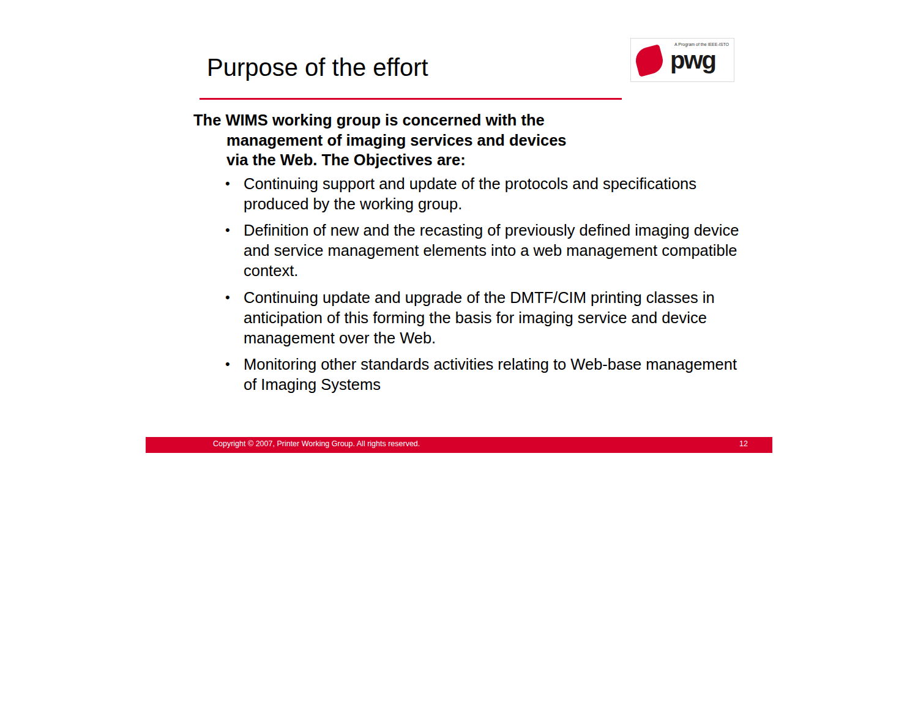Purpose of the effort
pwg
A Program of the IEEE-ISTO
The WIMS working group is concerned with the management of imaging services and devices via the Web. The Objectives are:
Continuing support and update of the protocols and specifications produced by the working group.
Definition of new and the recasting of previously defined imaging device and service management elements into a web management compatible context.
Continuing update and upgrade of the DMTF/CIM printing classes in anticipation of this forming the basis for imaging service and device management over the Web.
Monitoring other standards activities relating to Web-base management of Imaging Systems
Copyright © 2007, Printer Working Group. All rights reserved. 12